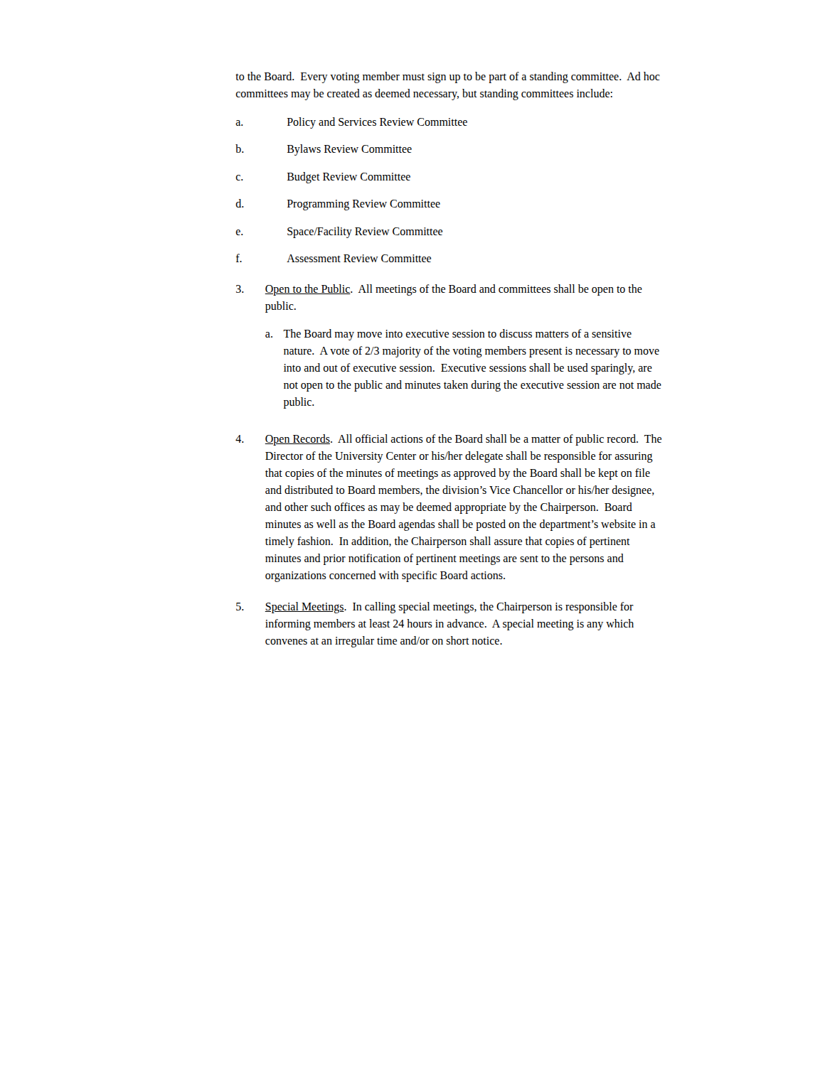to the Board. Every voting member must sign up to be part of a standing committee. Ad hoc committees may be created as deemed necessary, but standing committees include:
a. Policy and Services Review Committee
b. Bylaws Review Committee
c. Budget Review Committee
d. Programming Review Committee
e. Space/Facility Review Committee
f. Assessment Review Committee
3.
Open to the Public. All meetings of the Board and committees shall be open to the public.
a. The Board may move into executive session to discuss matters of a sensitive nature. A vote of 2/3 majority of the voting members present is necessary to move into and out of executive session. Executive sessions shall be used sparingly, are not open to the public and minutes taken during the executive session are not made public.
4.
Open Records. All official actions of the Board shall be a matter of public record. The Director of the University Center or his/her delegate shall be responsible for assuring that copies of the minutes of meetings as approved by the Board shall be kept on file and distributed to Board members, the division’s Vice Chancellor or his/her designee, and other such offices as may be deemed appropriate by the Chairperson. Board minutes as well as the Board agendas shall be posted on the department’s website in a timely fashion. In addition, the Chairperson shall assure that copies of pertinent minutes and prior notification of pertinent meetings are sent to the persons and organizations concerned with specific Board actions.
5.
Special Meetings. In calling special meetings, the Chairperson is responsible for informing members at least 24 hours in advance. A special meeting is any which convenes at an irregular time and/or on short notice.